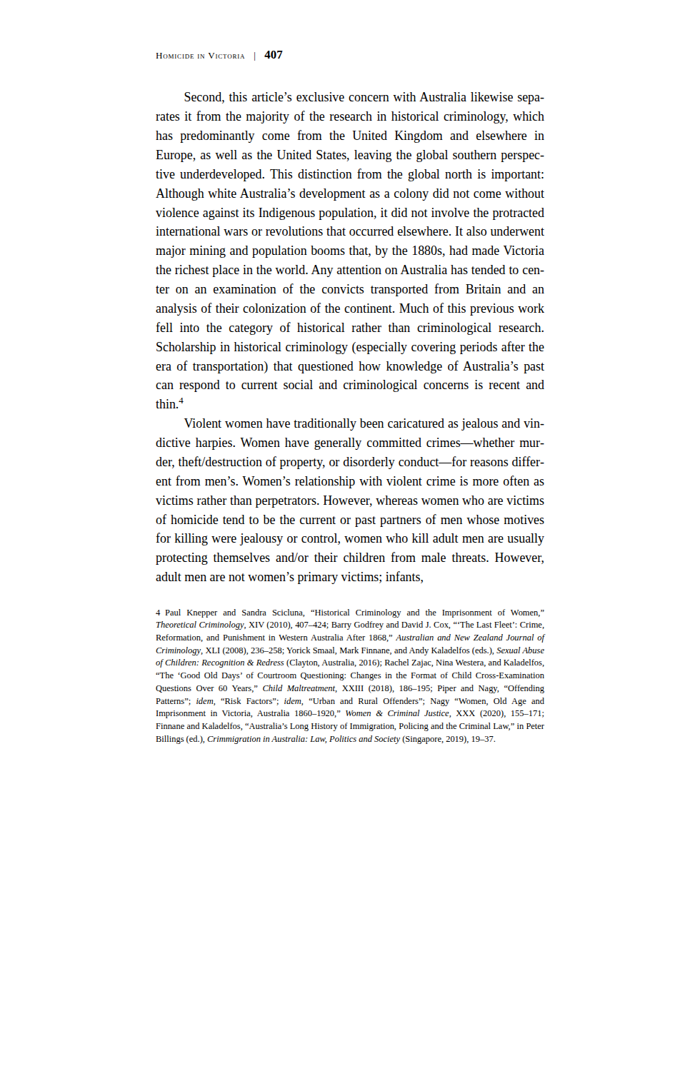Homicide in Victoria | 407
Second, this article’s exclusive concern with Australia likewise separates it from the majority of the research in historical criminology, which has predominantly come from the United Kingdom and elsewhere in Europe, as well as the United States, leaving the global southern perspective underdeveloped. This distinction from the global north is important: Although white Australia’s development as a colony did not come without violence against its Indigenous population, it did not involve the protracted international wars or revolutions that occurred elsewhere. It also underwent major mining and population booms that, by the 1880s, had made Victoria the richest place in the world. Any attention on Australia has tended to center on an examination of the convicts transported from Britain and an analysis of their colonization of the continent. Much of this previous work fell into the category of historical rather than criminological research. Scholarship in historical criminology (especially covering periods after the era of transportation) that questioned how knowledge of Australia’s past can respond to current social and criminological concerns is recent and thin.4
Violent women have traditionally been caricatured as jealous and vindictive harpies. Women have generally committed crimes—whether murder, theft/destruction of property, or disorderly conduct—for reasons different from men’s. Women’s relationship with violent crime is more often as victims rather than perpetrators. However, whereas women who are victims of homicide tend to be the current or past partners of men whose motives for killing were jealousy or control, women who kill adult men are usually protecting themselves and/or their children from male threats. However, adult men are not women’s primary victims; infants,
4 Paul Knepper and Sandra Scicluna, “Historical Criminology and the Imprisonment of Women,” Theoretical Criminology, XIV (2010), 407–424; Barry Godfrey and David J. Cox, “‘The Last Fleet’: Crime, Reformation, and Punishment in Western Australia After 1868,” Australian and New Zealand Journal of Criminology, XLI (2008), 236–258; Yorick Smaal, Mark Finnane, and Andy Kaladelfos (eds.), Sexual Abuse of Children: Recognition & Redress (Clayton, Australia, 2016); Rachel Zajac, Nina Westera, and Kaladelfos, “The ‘Good Old Days’ of Courtroom Questioning: Changes in the Format of Child Cross-Examination Questions Over 60 Years,” Child Maltreatment, XXIII (2018), 186–195; Piper and Nagy, “Offending Patterns”; idem, “Risk Factors”; idem, “Urban and Rural Offenders”; Nagy “Women, Old Age and Imprisonment in Victoria, Australia 1860–1920,” Women & Criminal Justice, XXX (2020), 155–171; Finnane and Kaladelfos, “Australia’s Long History of Immigration, Policing and the Criminal Law,” in Peter Billings (ed.), Crimmigration in Australia: Law, Politics and Society (Singapore, 2019), 19–37.